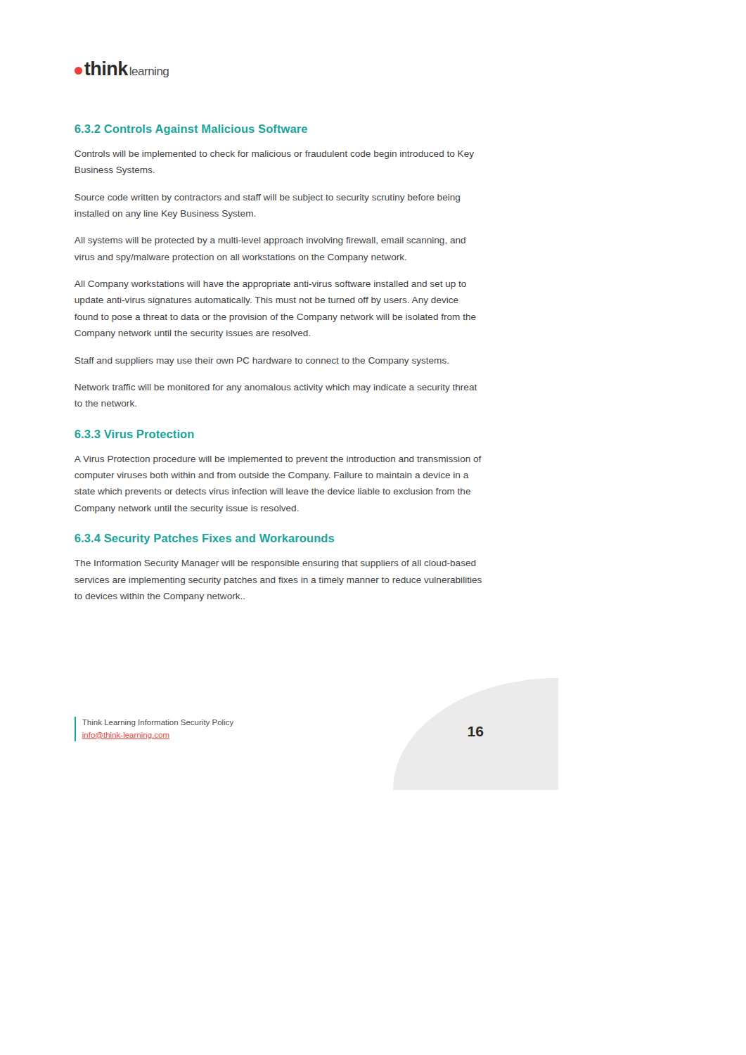think learning
6.3.2 Controls Against Malicious Software
Controls will be implemented to check for malicious or fraudulent code begin introduced to Key Business Systems.
Source code written by contractors and staff will be subject to security scrutiny before being installed on any line Key Business System.
All systems will be protected by a multi-level approach involving firewall, email scanning, and virus and spy/malware protection on all workstations on the Company network.
All Company workstations will have the appropriate anti-virus software installed and set up to update anti-virus signatures automatically. This must not be turned off by users. Any device found to pose a threat to data or the provision of the Company network will be isolated from the Company network until the security issues are resolved.
Staff and suppliers may use their own PC hardware to connect to the Company systems.
Network traffic will be monitored for any anomalous activity which may indicate a security threat to the network.
6.3.3 Virus Protection
A Virus Protection procedure will be implemented to prevent the introduction and transmission of computer viruses both within and from outside the Company. Failure to maintain a device in a state which prevents or detects virus infection will leave the device liable to exclusion from the Company network until the security issue is resolved.
6.3.4 Security Patches Fixes and Workarounds
The Information Security Manager will be responsible ensuring that suppliers of all cloud-based services are implementing security patches and fixes in a timely manner to reduce vulnerabilities to devices within the Company network..
Think Learning Information Security Policy
info@think-learning.com
16